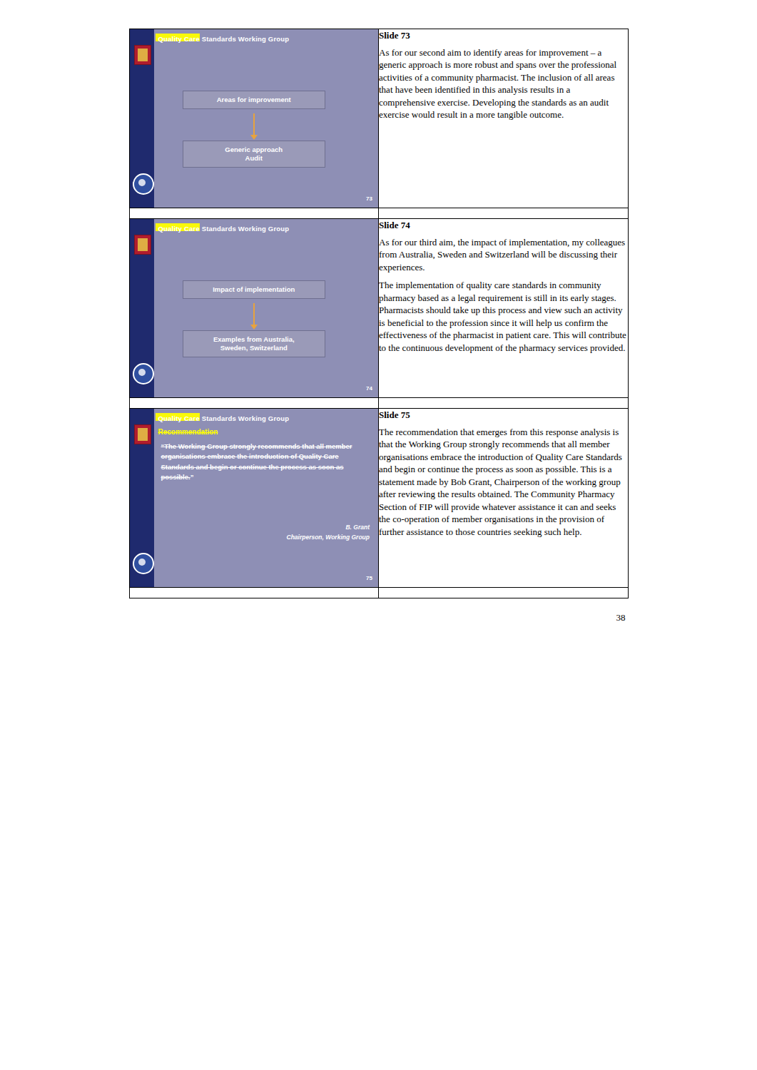| Quality Care Standards Working Group Areas for improvement Generic approach Audit 73 | Slide 73 As for our second aim to identify areas for improvement – a generic approach is more robust and spans over the professional activities of a community pharmacist. The inclusion of all areas that have been identified in this analysis results in a comprehensive exercise. Developing the standards as an audit exercise would result in a more tangible outcome. |
| Quality Care Standards Working Group Impact of implementation Examples from Australia, Sweden, Switzerland 74 | Slide 74 As for our third aim, the impact of implementation, my colleagues from Australia, Sweden and Switzerland will be discussing their experiences. The implementation of quality care standards in community pharmacy based as a legal requirement is still in its early stages. Pharmacists should take up this process and view such an activity is beneficial to the profession since it will help us confirm the effectiveness of the pharmacist in patient care. This will contribute to the continuous development of the pharmacy services provided. |
| Quality Care Standards Working Group Recommendation “The Working Group strongly recommends that all member organisations embrace the introduction of Quality Care Standards and begin or continue the process as soon as possible. ” B. Grant Chairperson, Working Group 75 | Slide 75 The recommendation that emerges from this response analysis is that the Working Group strongly recommends that all member organisations embrace the introduction of Quality Care Standards and begin or continue the process as soon as possible. This is a statement made by Bob Grant, Chairperson of the working group after reviewing the results obtained. The Community Pharmacy Section of FIP will provide whatever assistance it can and seeks the co-operation of member organisations in the provision of further assistance to those countries seeking such help. |
38